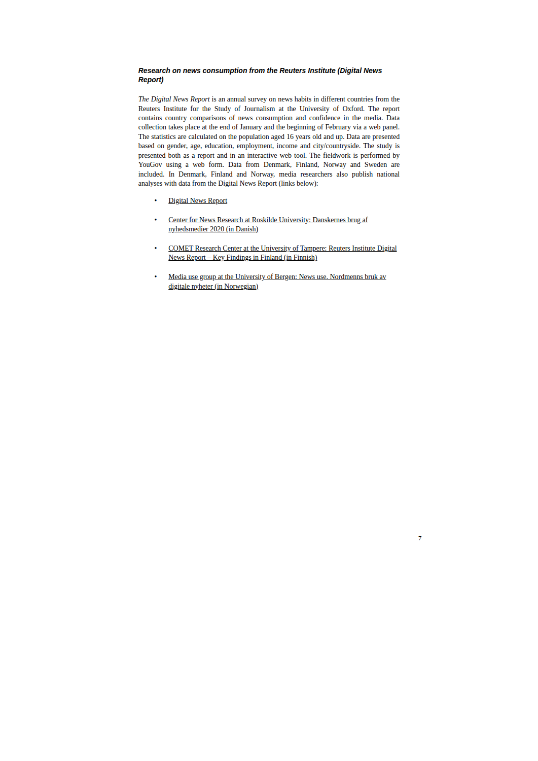Research on news consumption from the Reuters Institute (Digital News Report)
The Digital News Report is an annual survey on news habits in different countries from the Reuters Institute for the Study of Journalism at the University of Oxford. The report contains country comparisons of news consumption and confidence in the media. Data collection takes place at the end of January and the beginning of February via a web panel. The statistics are calculated on the population aged 16 years old and up. Data are presented based on gender, age, education, employment, income and city/countryside. The study is presented both as a report and in an interactive web tool. The fieldwork is performed by YouGov using a web form. Data from Denmark, Finland, Norway and Sweden are included. In Denmark, Finland and Norway, media researchers also publish national analyses with data from the Digital News Report (links below):
Digital News Report
Center for News Research at Roskilde University: Danskernes brug af nyhedsmedier 2020 (in Danish)
COMET Research Center at the University of Tampere: Reuters Institute Digital News Report – Key Findings in Finland (in Finnish)
Media use group at the University of Bergen: News use. Nordmenns bruk av digitale nyheter (in Norwegian)
7